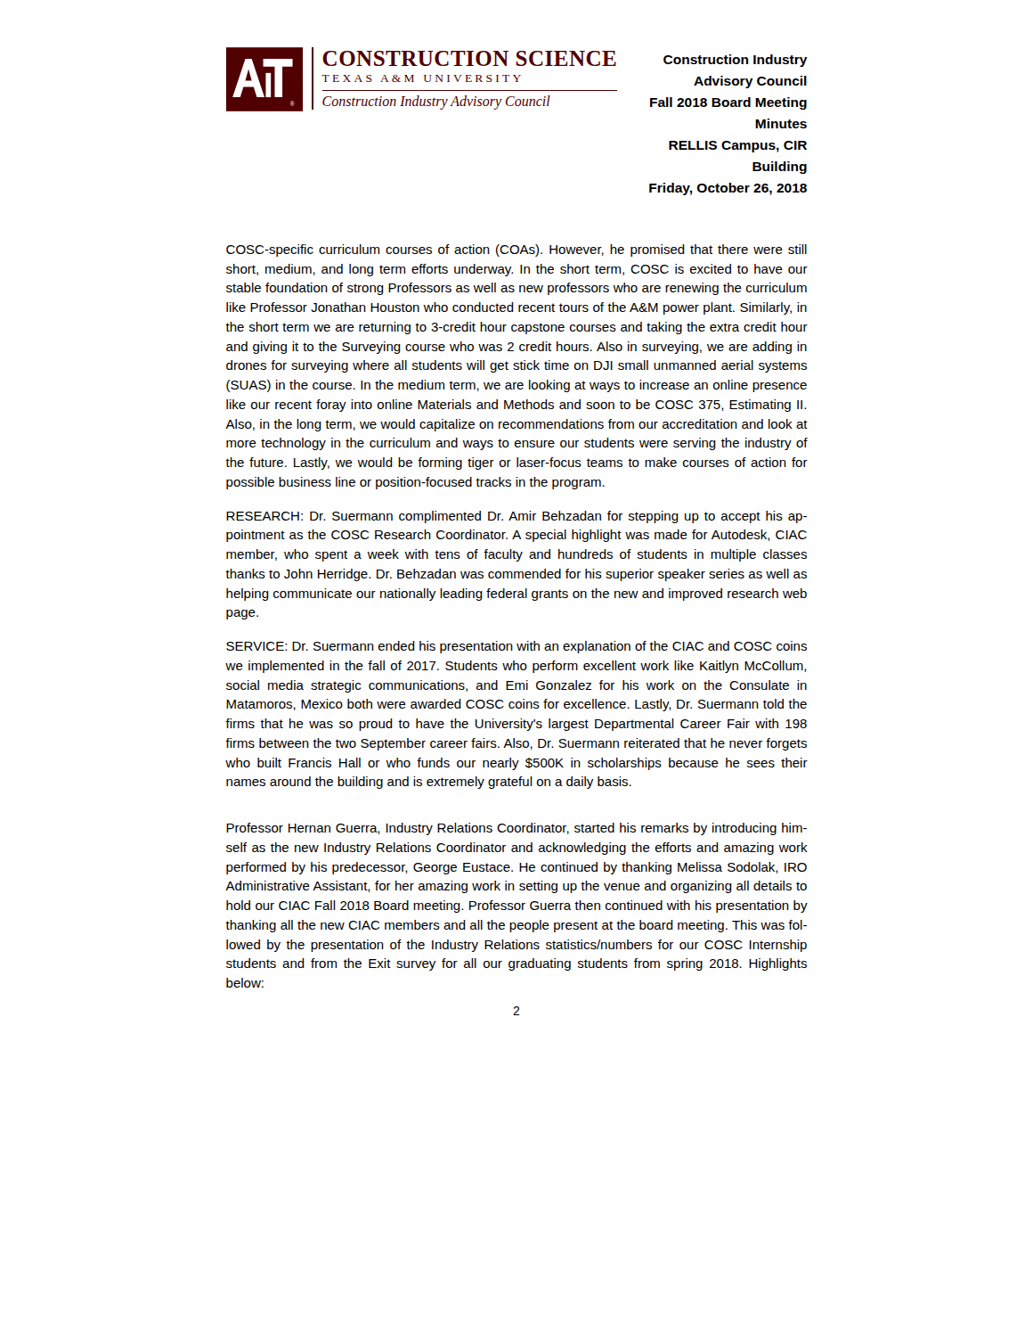®
CONSTRUCTION SCIENCE
TEXAS A&M UNIVERSITY
Construction Industry Advisory Council
Construction Industry Advisory Council
Fall 2018 Board Meeting Minutes
RELLIS Campus, CIR Building
Friday, October 26, 2018
COSC-specific curriculum courses of action (COAs). However, he promised that there were still short, medium, and long term efforts underway. In the short term, COSC is excited to have our stable foundation of strong Professors as well as new professors who are renewing the curriculum like Professor Jonathan Houston who conducted recent tours of the A&M power plant. Similarly, in the short term we are returning to 3-credit hour capstone courses and taking the extra credit hour and giving it to the Surveying course who was 2 credit hours. Also in surveying, we are adding in drones for surveying where all students will get stick time on DJI small unmanned aerial systems (SUAS) in the course. In the medium term, we are looking at ways to increase an online presence like our recent foray into online Materials and Methods and soon to be COSC 375, Estimating II. Also, in the long term, we would capitalize on recommendations from our accreditation and look at more technology in the curriculum and ways to ensure our students were serving the industry of the future. Lastly, we would be forming tiger or laser-focus teams to make courses of action for possible business line or position-focused tracks in the program.
RESEARCH: Dr. Suermann complimented Dr. Amir Behzadan for stepping up to accept his appointment as the COSC Research Coordinator. A special highlight was made for Autodesk, CIAC member, who spent a week with tens of faculty and hundreds of students in multiple classes thanks to John Herridge. Dr. Behzadan was commended for his superior speaker series as well as helping communicate our nationally leading federal grants on the new and improved research web page.
SERVICE: Dr. Suermann ended his presentation with an explanation of the CIAC and COSC coins we implemented in the fall of 2017. Students who perform excellent work like Kaitlyn McCollum, social media strategic communications, and Emi Gonzalez for his work on the Consulate in Matamoros, Mexico both were awarded COSC coins for excellence. Lastly, Dr. Suermann told the firms that he was so proud to have the University's largest Departmental Career Fair with 198 firms between the two September career fairs. Also, Dr. Suermann reiterated that he never forgets who built Francis Hall or who funds our nearly $500K in scholarships because he sees their names around the building and is extremely grateful on a daily basis.
Professor Hernan Guerra, Industry Relations Coordinator, started his remarks by introducing himself as the new Industry Relations Coordinator and acknowledging the efforts and amazing work performed by his predecessor, George Eustace. He continued by thanking Melissa Sodolak, IRO Administrative Assistant, for her amazing work in setting up the venue and organizing all details to hold our CIAC Fall 2018 Board meeting. Professor Guerra then continued with his presentation by thanking all the new CIAC members and all the people present at the board meeting. This was followed by the presentation of the Industry Relations statistics/numbers for our COSC Internship students and from the Exit survey for all our graduating students from spring 2018. Highlights below:
2